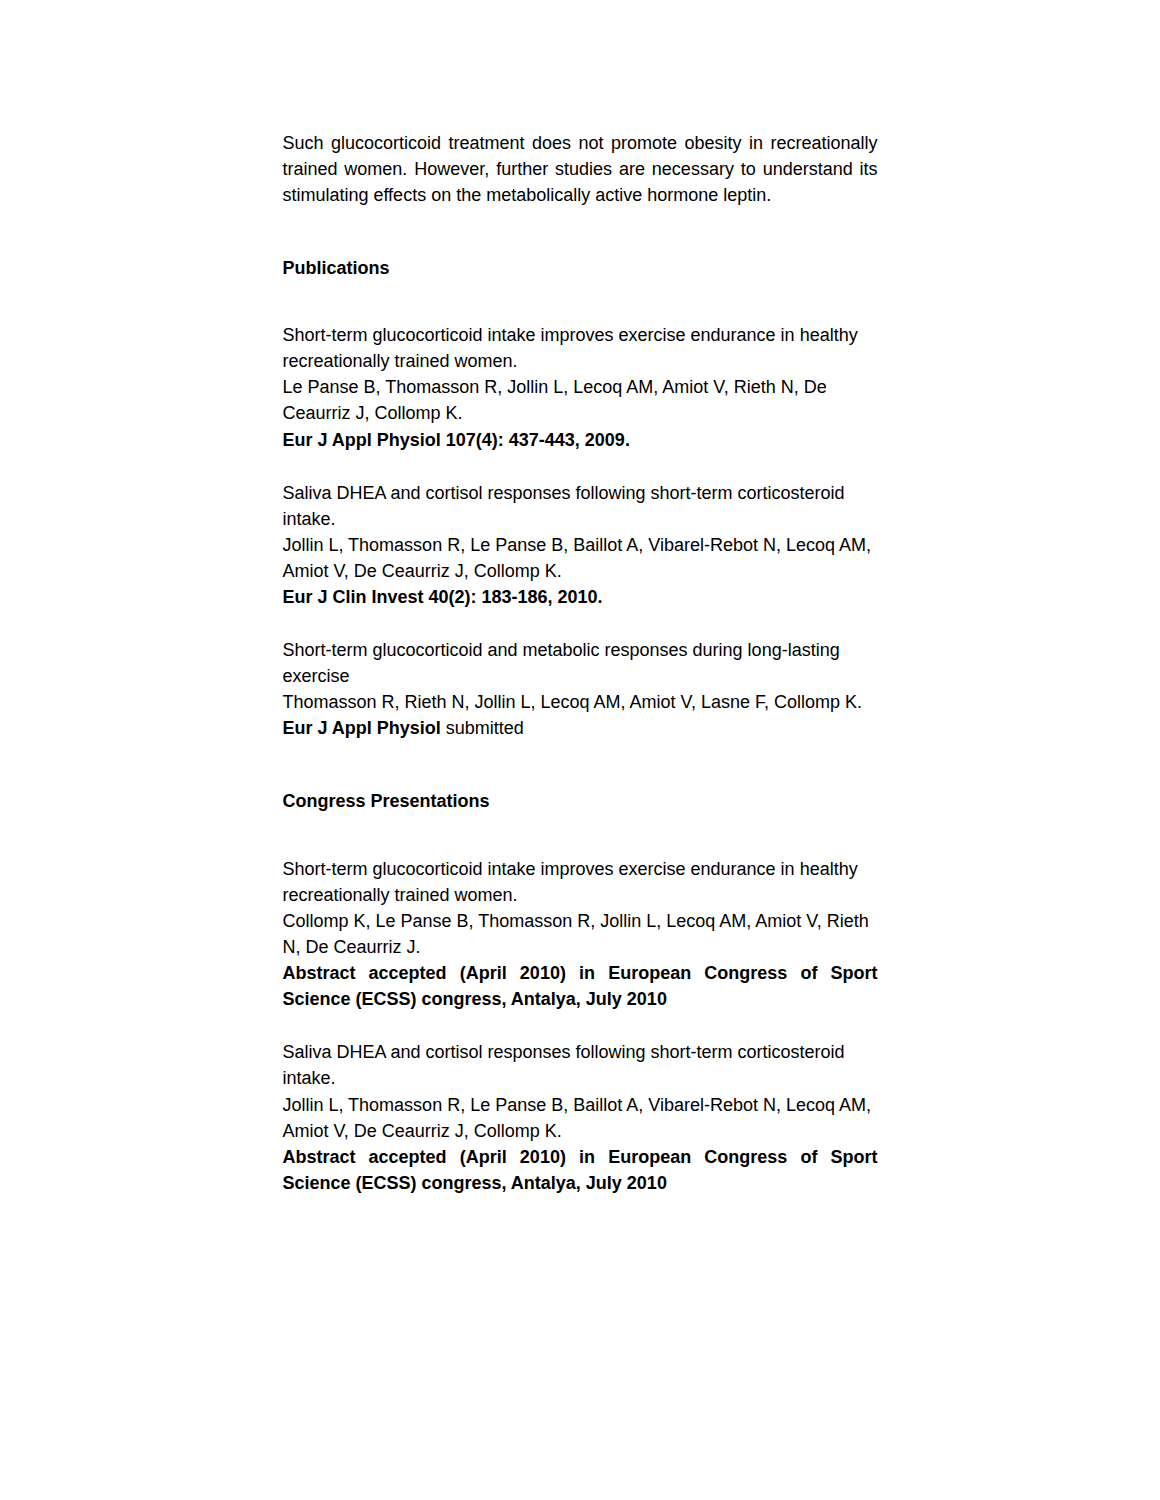Such glucocorticoid treatment does not promote obesity in recreationally trained women. However, further studies are necessary to understand its stimulating effects on the metabolically active hormone leptin.
Publications
Short-term glucocorticoid intake improves exercise endurance in healthy recreationally trained women.
Le Panse B, Thomasson R, Jollin L, Lecoq AM, Amiot V, Rieth N, De Ceaurriz J, Collomp K.
Eur J Appl Physiol 107(4): 437-443, 2009.
Saliva DHEA and cortisol responses following short-term corticosteroid intake.
Jollin L, Thomasson R, Le Panse B, Baillot A, Vibarel-Rebot N, Lecoq AM, Amiot V, De Ceaurriz J, Collomp K.
Eur J Clin Invest 40(2): 183-186, 2010.
Short-term glucocorticoid and metabolic responses during long-lasting exercise
Thomasson R, Rieth N, Jollin L, Lecoq AM, Amiot V, Lasne F, Collomp K.
Eur J Appl Physiol submitted
Congress Presentations
Short-term glucocorticoid intake improves exercise endurance in healthy recreationally trained women.
Collomp K, Le Panse B, Thomasson R, Jollin L, Lecoq AM, Amiot V, Rieth N, De Ceaurriz J.
Abstract accepted (April 2010) in European Congress of Sport Science (ECSS) congress, Antalya, July 2010
Saliva DHEA and cortisol responses following short-term corticosteroid intake.
Jollin L, Thomasson R, Le Panse B, Baillot A, Vibarel-Rebot N, Lecoq AM, Amiot V, De Ceaurriz J, Collomp K.
Abstract accepted (April 2010) in European Congress of Sport Science (ECSS) congress, Antalya, July 2010